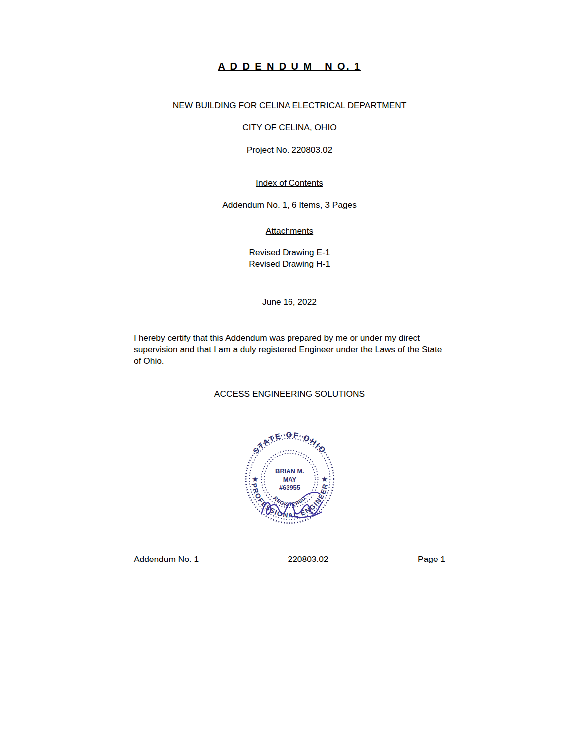A D D E N D U M N O. 1
NEW BUILDING FOR CELINA ELECTRICAL DEPARTMENT
CITY OF CELINA, OHIO
Project No. 220803.02
Index of Contents
Addendum No. 1, 6 Items, 3 Pages
Attachments
Revised Drawing E-1
Revised Drawing H-1
June 16, 2022
I hereby certify that this Addendum was prepared by me or under my direct supervision and that I am a duly registered Engineer under the Laws of the State of Ohio.
ACCESS ENGINEERING SOLUTIONS
STATE OF OHIO PROFESSIONAL ENGINEER ★ ★ BRIAN M. MAY #63955 REGISTERED
Addendum No. 1 220803.02 Page 1